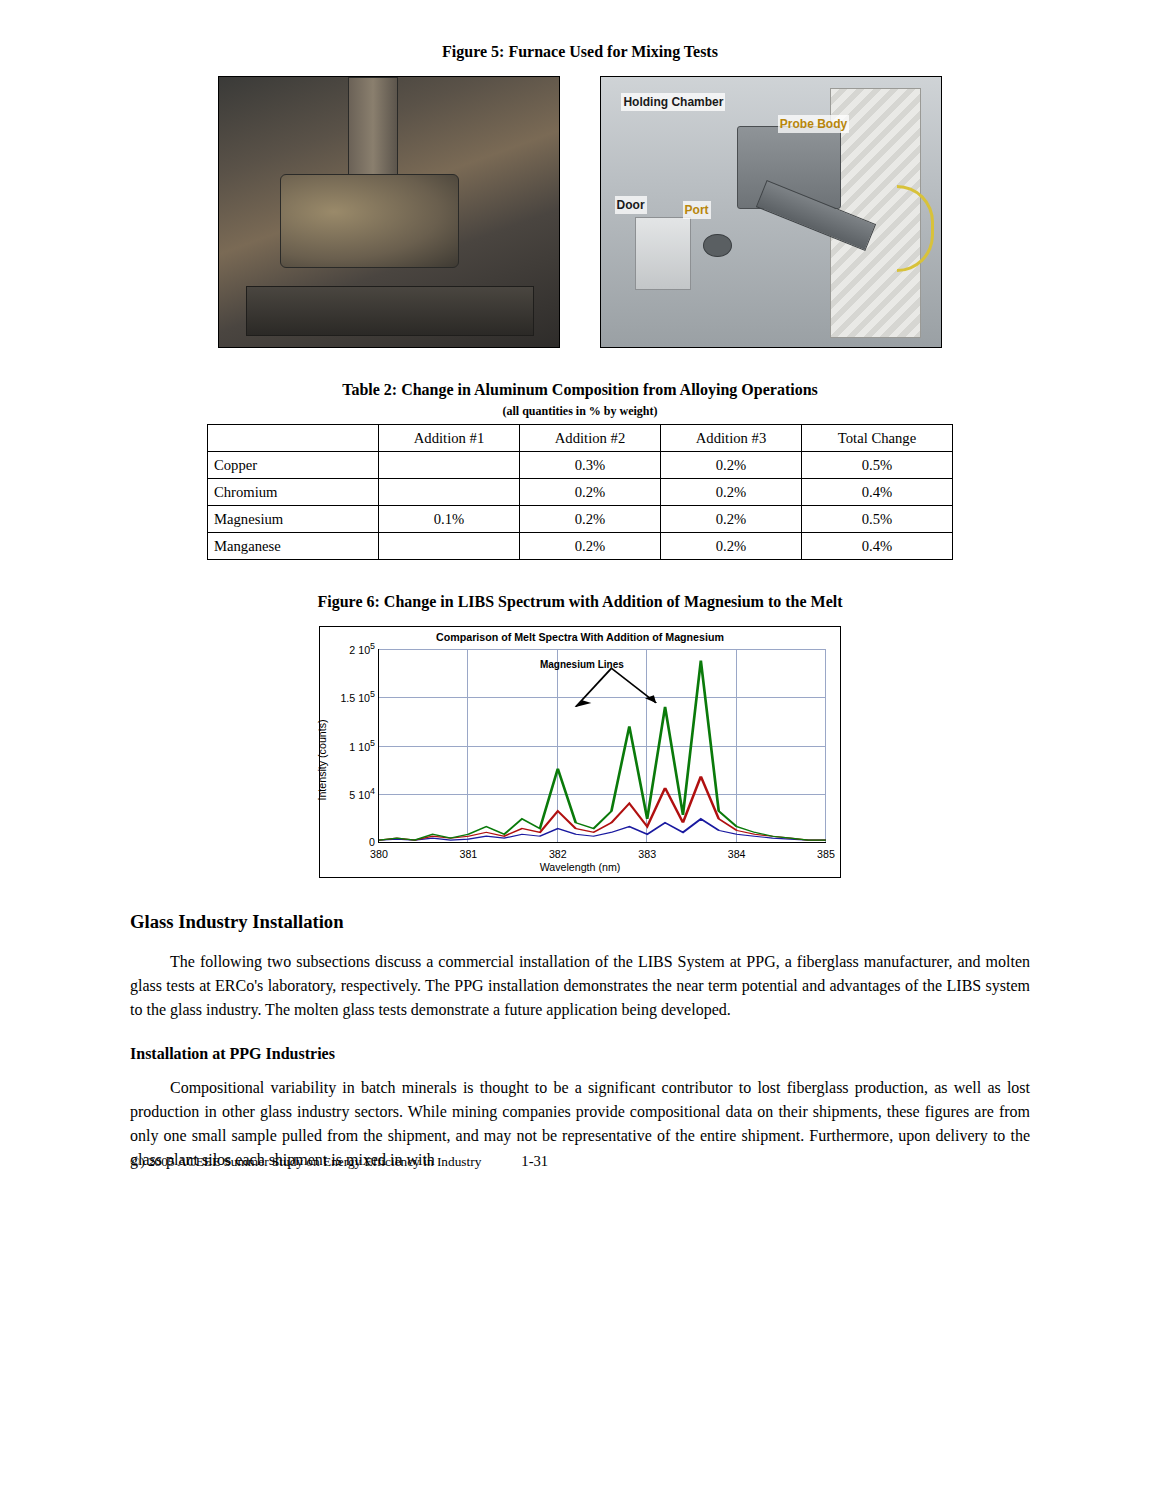Figure 5: Furnace Used for Mixing Tests
Holding Chamber Probe Body Door Port
Table 2: Change in Aluminum Composition from Alloying Operations
(all quantities in % by weight)
| | Addition #1 | Addition #2 | Addition #3 | Total Change |
| --- | --- | --- | --- | --- |
| Copper | | 0.3% | 0.2% | 0.5% |
| Chromium | | 0.2% | 0.2% | 0.4% |
| Magnesium | 0.1% | 0.2% | 0.2% | 0.5% |
| Manganese | | 0.2% | 0.2% | 0.4% |
Figure 6: Change in LIBS Spectrum with Addition of Magnesium to the Melt
Comparison of Melt Spectra With Addition of Magnesium
Intensity (counts)
Wavelength (nm)
2 105 1.5 105 1 105 5 104 0 380 381 382 383 384 385 Magnesium Lines
Glass Industry Installation
The following two subsections discuss a commercial installation of the LIBS System at PPG, a fiberglass manufacturer, and molten glass tests at ERCo's laboratory, respectively. The PPG installation demonstrates the near term potential and advantages of the LIBS system to the glass industry. The molten glass tests demonstrate a future application being developed.
Installation at PPG Industries
Compositional variability in batch minerals is thought to be a significant contributor to lost fiberglass production, as well as lost production in other glass industry sectors. While mining companies provide compositional data on their shipments, these figures are from only one small sample pulled from the shipment, and may not be representative of the entire shipment. Furthermore, upon delivery to the glass plant silos each shipment is mixed in with
©) 2005 ACEEE Summer Study on Energy Efficiency in Industry 1-31